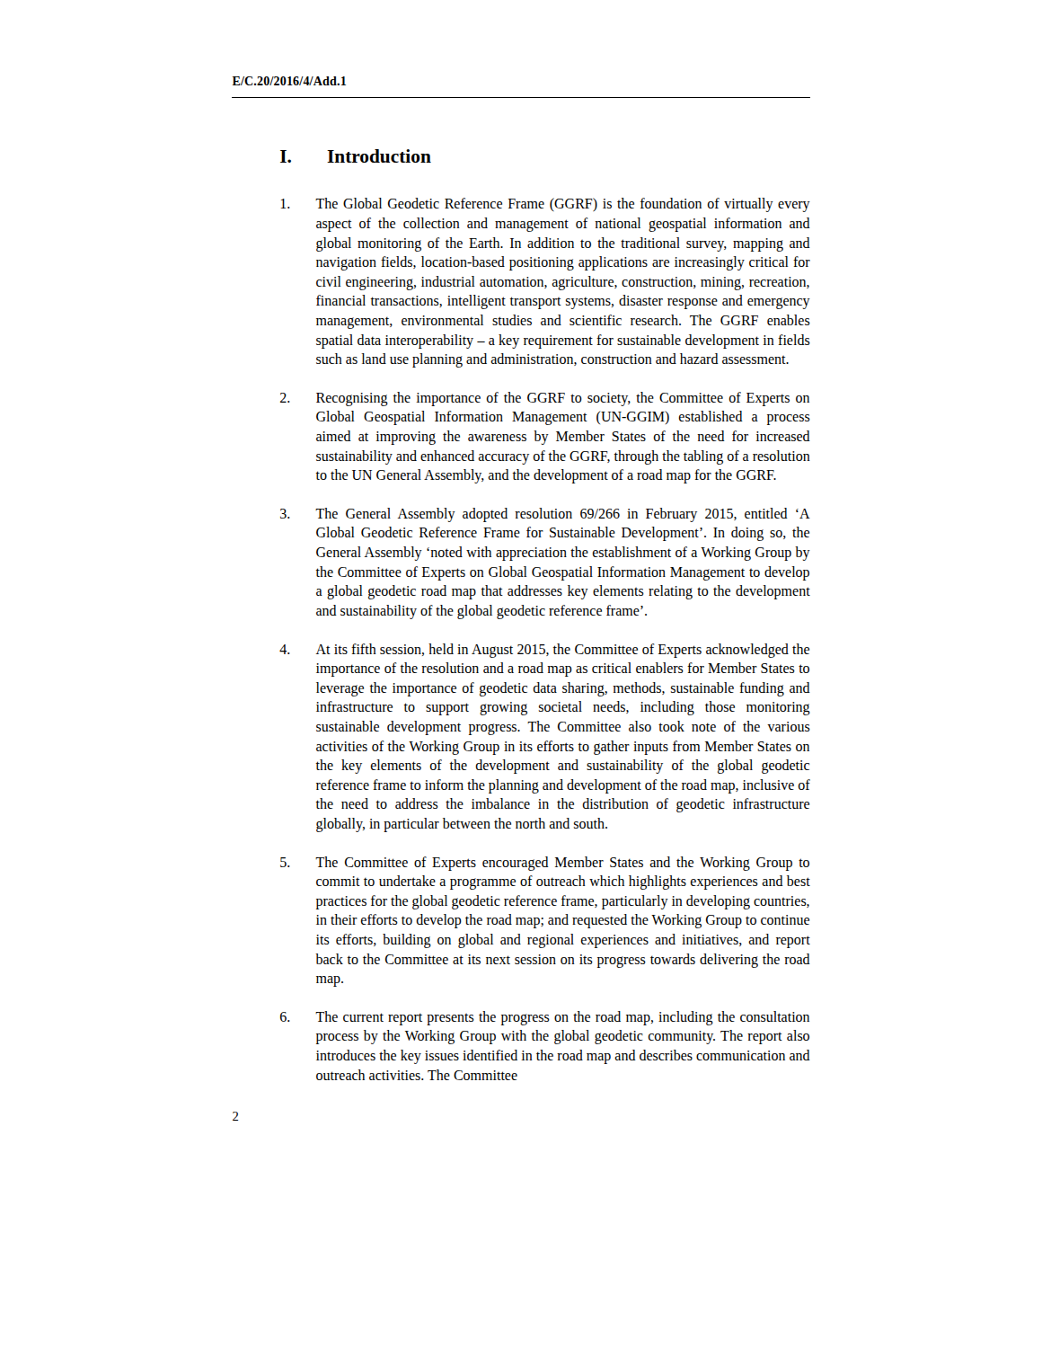E/C.20/2016/4/Add.1
I. Introduction
1. The Global Geodetic Reference Frame (GGRF) is the foundation of virtually every aspect of the collection and management of national geospatial information and global monitoring of the Earth. In addition to the traditional survey, mapping and navigation fields, location-based positioning applications are increasingly critical for civil engineering, industrial automation, agriculture, construction, mining, recreation, financial transactions, intelligent transport systems, disaster response and emergency management, environmental studies and scientific research. The GGRF enables spatial data interoperability – a key requirement for sustainable development in fields such as land use planning and administration, construction and hazard assessment.
2. Recognising the importance of the GGRF to society, the Committee of Experts on Global Geospatial Information Management (UN-GGIM) established a process aimed at improving the awareness by Member States of the need for increased sustainability and enhanced accuracy of the GGRF, through the tabling of a resolution to the UN General Assembly, and the development of a road map for the GGRF.
3. The General Assembly adopted resolution 69/266 in February 2015, entitled ‘A Global Geodetic Reference Frame for Sustainable Development’. In doing so, the General Assembly ‘noted with appreciation the establishment of a Working Group by the Committee of Experts on Global Geospatial Information Management to develop a global geodetic road map that addresses key elements relating to the development and sustainability of the global geodetic reference frame’.
4. At its fifth session, held in August 2015, the Committee of Experts acknowledged the importance of the resolution and a road map as critical enablers for Member States to leverage the importance of geodetic data sharing, methods, sustainable funding and infrastructure to support growing societal needs, including those monitoring sustainable development progress. The Committee also took note of the various activities of the Working Group in its efforts to gather inputs from Member States on the key elements of the development and sustainability of the global geodetic reference frame to inform the planning and development of the road map, inclusive of the need to address the imbalance in the distribution of geodetic infrastructure globally, in particular between the north and south.
5. The Committee of Experts encouraged Member States and the Working Group to commit to undertake a programme of outreach which highlights experiences and best practices for the global geodetic reference frame, particularly in developing countries, in their efforts to develop the road map; and requested the Working Group to continue its efforts, building on global and regional experiences and initiatives, and report back to the Committee at its next session on its progress towards delivering the road map.
6. The current report presents the progress on the road map, including the consultation process by the Working Group with the global geodetic community. The report also introduces the key issues identified in the road map and describes communication and outreach activities. The Committee
2